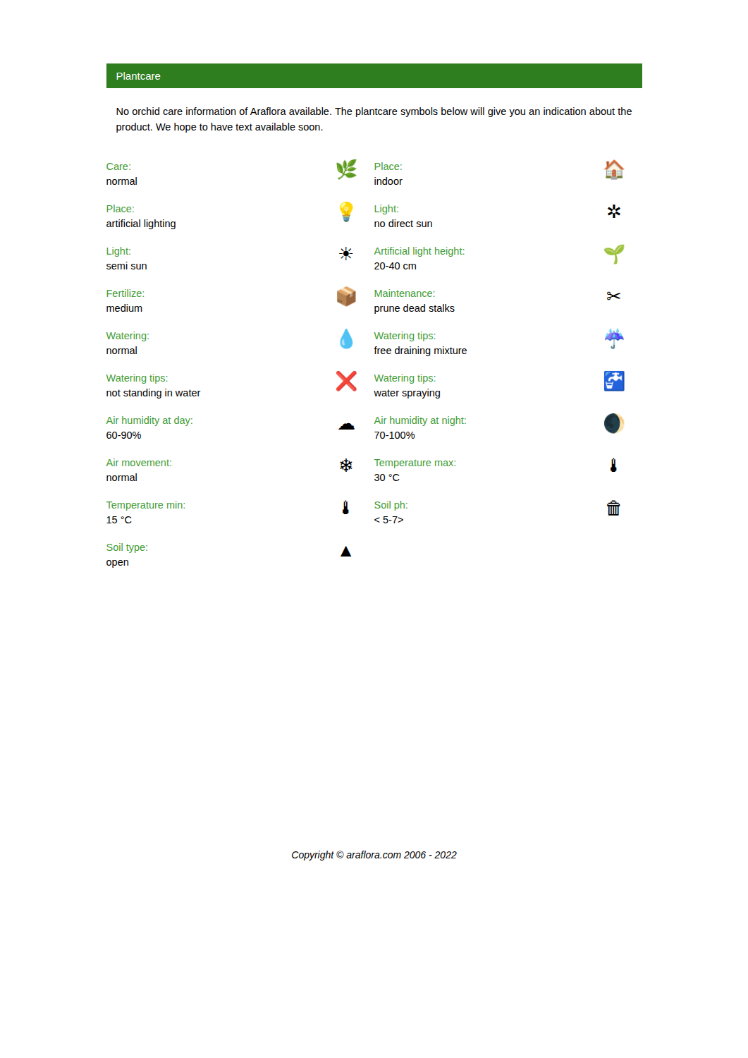Plantcare
No orchid care information of Araflora available. The plantcare symbols below will give you an indication about the product. We hope to have text available soon.
| Care: normal | 🌿 | Place: indoor | 🏠 |
| Place: artificial lighting | 💡 | Light: no direct sun | ✲ |
| Light: semi sun | ☀ | Artificial light height: 20-40 cm | 🌱 |
| Fertilize: medium | 📦 | Maintenance: prune dead stalks | ✂ |
| Watering: normal | 💧 | Watering tips: free draining mixture | ☔ |
| Watering tips: not standing in water | ❌ | Watering tips: water spraying | 🚰 |
| Air humidity at day: 60-90% | ☁ | Air humidity at night: 70-100% | 🌒 |
| Air movement: normal | ❄ | Temperature max: 30 °C | 🌡 |
| Temperature min: 15 °C | 🌡 | Soil ph: < 5-7> | 🗑 |
| Soil type: open | ▲ | | |
Copyright © araflora.com 2006 - 2022